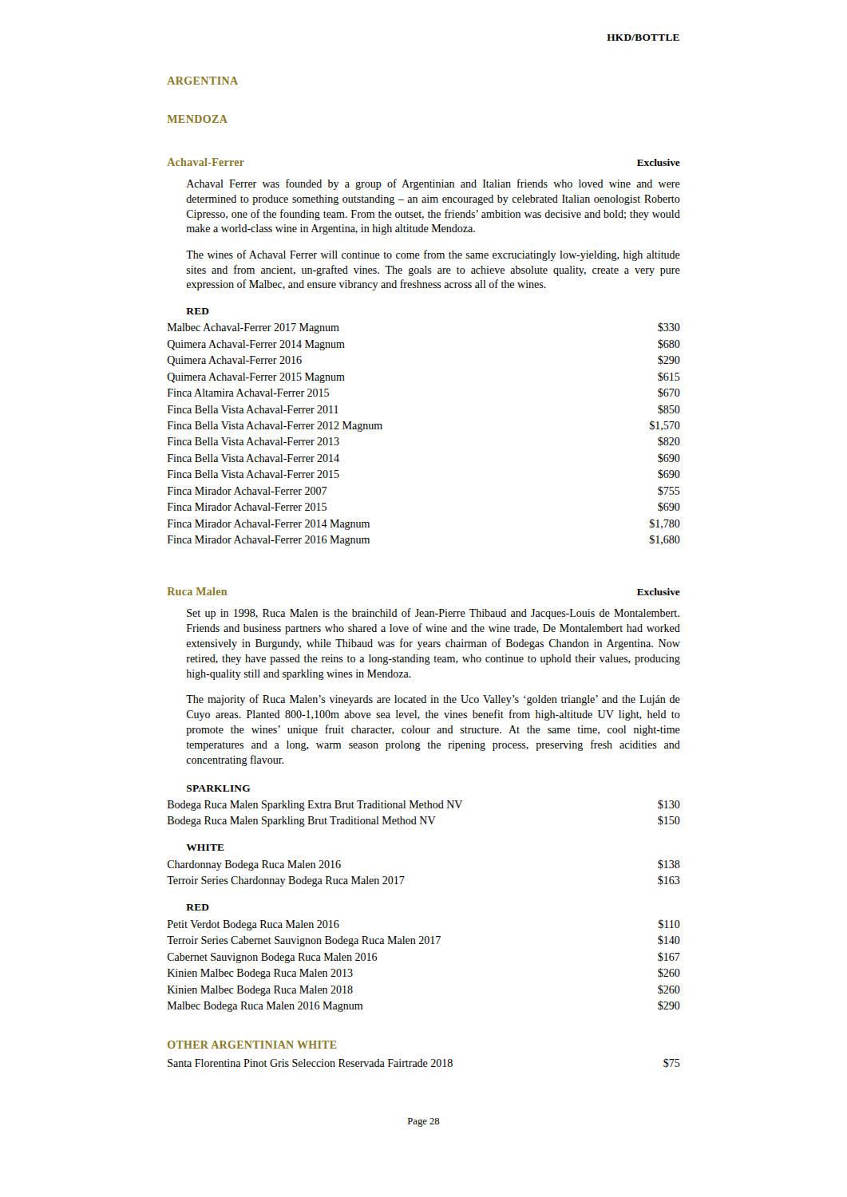HKD/BOTTLE
ARGENTINA
MENDOZA
Achaval-Ferrer Exclusive
Achaval Ferrer was founded by a group of Argentinian and Italian friends who loved wine and were determined to produce something outstanding – an aim encouraged by celebrated Italian oenologist Roberto Cipresso, one of the founding team. From the outset, the friends’ ambition was decisive and bold; they would make a world-class wine in Argentina, in high altitude Mendoza.
The wines of Achaval Ferrer will continue to come from the same excruciatingly low-yielding, high altitude sites and from ancient, un-grafted vines. The goals are to achieve absolute quality, create a very pure expression of Malbec, and ensure vibrancy and freshness across all of the wines.
RED
| Malbec Achaval-Ferrer 2017 Magnum | $330 |
| Quimera Achaval-Ferrer 2014 Magnum | $680 |
| Quimera Achaval-Ferrer 2016 | $290 |
| Quimera Achaval-Ferrer 2015 Magnum | $615 |
| Finca Altamira Achaval-Ferrer 2015 | $670 |
| Finca Bella Vista Achaval-Ferrer 2011 | $850 |
| Finca Bella Vista Achaval-Ferrer 2012 Magnum | $1,570 |
| Finca Bella Vista Achaval-Ferrer 2013 | $820 |
| Finca Bella Vista Achaval-Ferrer 2014 | $690 |
| Finca Bella Vista Achaval-Ferrer 2015 | $690 |
| Finca Mirador Achaval-Ferrer 2007 | $755 |
| Finca Mirador Achaval-Ferrer 2015 | $690 |
| Finca Mirador Achaval-Ferrer 2014 Magnum | $1,780 |
| Finca Mirador Achaval-Ferrer 2016 Magnum | $1,680 |
Ruca Malen Exclusive
Set up in 1998, Ruca Malen is the brainchild of Jean-Pierre Thibaud and Jacques-Louis de Montalembert. Friends and business partners who shared a love of wine and the wine trade, De Montalembert had worked extensively in Burgundy, while Thibaud was for years chairman of Bodegas Chandon in Argentina. Now retired, they have passed the reins to a long-standing team, who continue to uphold their values, producing high-quality still and sparkling wines in Mendoza.
The majority of Ruca Malen’s vineyards are located in the Uco Valley’s ‘golden triangle’ and the Luján de Cuyo areas. Planted 800-1,100m above sea level, the vines benefit from high-altitude UV light, held to promote the wines’ unique fruit character, colour and structure. At the same time, cool night-time temperatures and a long, warm season prolong the ripening process, preserving fresh acidities and concentrating flavour.
SPARKLING
| Bodega Ruca Malen Sparkling Extra Brut Traditional Method NV | $130 |
| Bodega Ruca Malen Sparkling Brut Traditional Method NV | $150 |
WHITE
| Chardonnay Bodega Ruca Malen 2016 | $138 |
| Terroir Series Chardonnay Bodega Ruca Malen 2017 | $163 |
RED
| Petit Verdot Bodega Ruca Malen 2016 | $110 |
| Terroir Series Cabernet Sauvignon Bodega Ruca Malen 2017 | $140 |
| Cabernet Sauvignon Bodega Ruca Malen 2016 | $167 |
| Kinien Malbec Bodega Ruca Malen 2013 | $260 |
| Kinien Malbec Bodega Ruca Malen 2018 | $260 |
| Malbec Bodega Ruca Malen 2016 Magnum | $290 |
OTHER ARGENTINIAN WHITE
| Santa Florentina Pinot Gris Seleccion Reservada Fairtrade 2018 | $75 |
Page 28